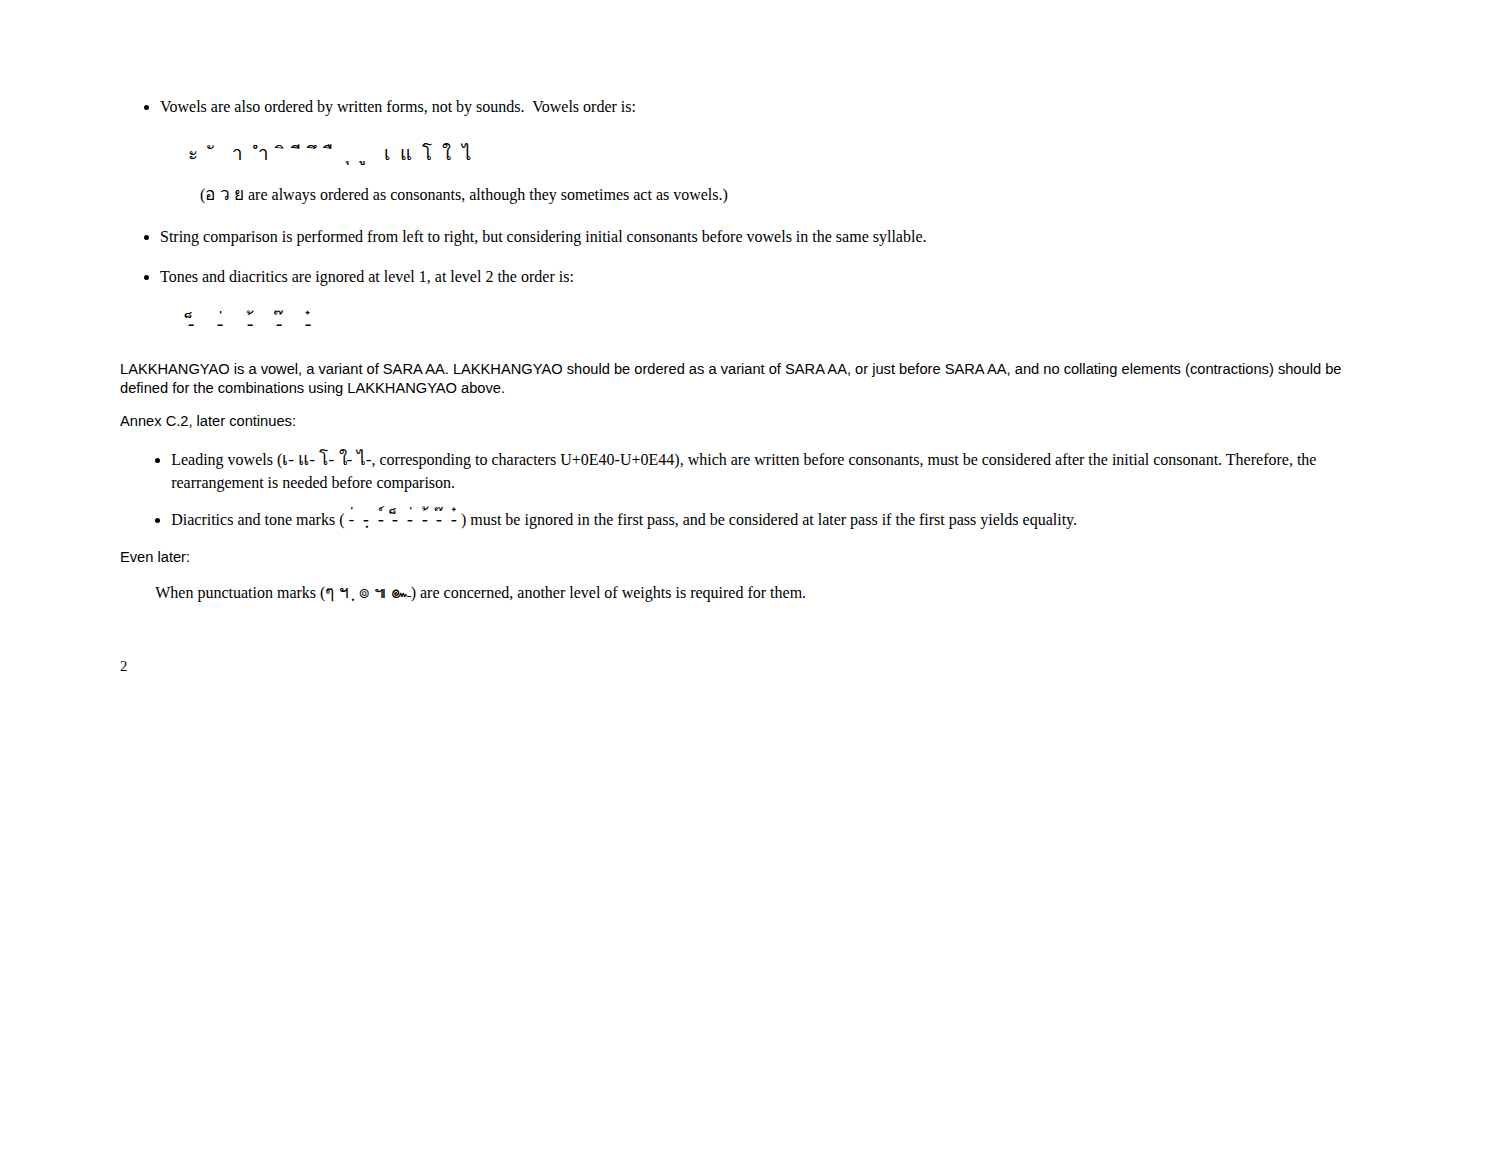Vowels are also ordered by written forms, not by sounds. Vowels order is:
ะ ั า ำ ิ ี ึ ื ุ ู เ แ โ ใ ไ
(อ ว ย are always ordered as consonants, although they sometimes act as vowels.)
String comparison is performed from left to right, but considering initial consonants before vowels in the same syllable.
Tones and diacritics are ignored at level 1, at level 2 the order is:
-็ -่ -้ -๊ -๋
LAKKHANGYAO is a vowel, a variant of SARA AA. LAKKHANGYAO should be ordered as a variant of SARA AA, or just before SARA AA, and no collating elements (contractions) should be defined for the combinations using LAKKHANGYAO above.
Annex C.2, later continues:
Leading vowels (เ- แ- โ- ใ- ไ-, corresponding to characters U+0E40-U+0E44), which are written before consonants, must be considered after the initial consonant. Therefore, the rearrangement is needed before comparison.
Diacritics and tone marks ( -่ -ฺ -์ -็ -่ -้ -๊ -๋ ) must be ignored in the first pass, and be considered at later pass if the first pass yields equality.
Even later:
When punctuation marks (ๆ ฯ ฺ ๏ ๚ ๛) are concerned, another level of weights is required for them.
2